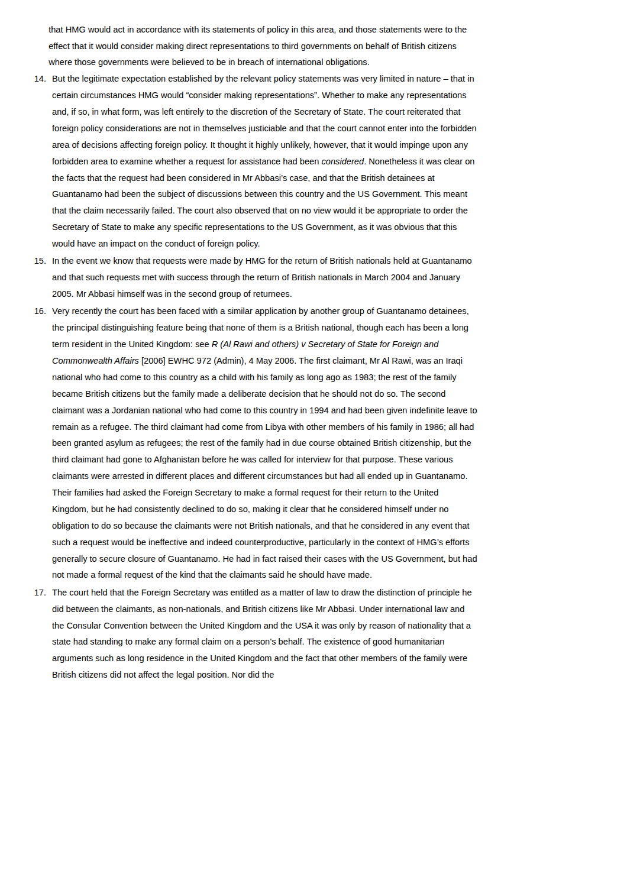that HMG would act in accordance with its statements of policy in this area, and those statements were to the effect that it would consider making direct representations to third governments on behalf of British citizens where those governments were believed to be in breach of international obligations.
But the legitimate expectation established by the relevant policy statements was very limited in nature – that in certain circumstances HMG would “consider making representations”. Whether to make any representations and, if so, in what form, was left entirely to the discretion of the Secretary of State. The court reiterated that foreign policy considerations are not in themselves justiciable and that the court cannot enter into the forbidden area of decisions affecting foreign policy. It thought it highly unlikely, however, that it would impinge upon any forbidden area to examine whether a request for assistance had been considered. Nonetheless it was clear on the facts that the request had been considered in Mr Abbasi’s case, and that the British detainees at Guantanamo had been the subject of discussions between this country and the US Government. This meant that the claim necessarily failed. The court also observed that on no view would it be appropriate to order the Secretary of State to make any specific representations to the US Government, as it was obvious that this would have an impact on the conduct of foreign policy.
In the event we know that requests were made by HMG for the return of British nationals held at Guantanamo and that such requests met with success through the return of British nationals in March 2004 and January 2005. Mr Abbasi himself was in the second group of returnees.
Very recently the court has been faced with a similar application by another group of Guantanamo detainees, the principal distinguishing feature being that none of them is a British national, though each has been a long term resident in the United Kingdom: see R (Al Rawi and others) v Secretary of State for Foreign and Commonwealth Affairs [2006] EWHC 972 (Admin), 4 May 2006. The first claimant, Mr Al Rawi, was an Iraqi national who had come to this country as a child with his family as long ago as 1983; the rest of the family became British citizens but the family made a deliberate decision that he should not do so. The second claimant was a Jordanian national who had come to this country in 1994 and had been given indefinite leave to remain as a refugee. The third claimant had come from Libya with other members of his family in 1986; all had been granted asylum as refugees; the rest of the family had in due course obtained British citizenship, but the third claimant had gone to Afghanistan before he was called for interview for that purpose. These various claimants were arrested in different places and different circumstances but had all ended up in Guantanamo. Their families had asked the Foreign Secretary to make a formal request for their return to the United Kingdom, but he had consistently declined to do so, making it clear that he considered himself under no obligation to do so because the claimants were not British nationals, and that he considered in any event that such a request would be ineffective and indeed counterproductive, particularly in the context of HMG’s efforts generally to secure closure of Guantanamo. He had in fact raised their cases with the US Government, but had not made a formal request of the kind that the claimants said he should have made.
The court held that the Foreign Secretary was entitled as a matter of law to draw the distinction of principle he did between the claimants, as non-nationals, and British citizens like Mr Abbasi. Under international law and the Consular Convention between the United Kingdom and the USA it was only by reason of nationality that a state had standing to make any formal claim on a person’s behalf. The existence of good humanitarian arguments such as long residence in the United Kingdom and the fact that other members of the family were British citizens did not affect the legal position. Nor did the